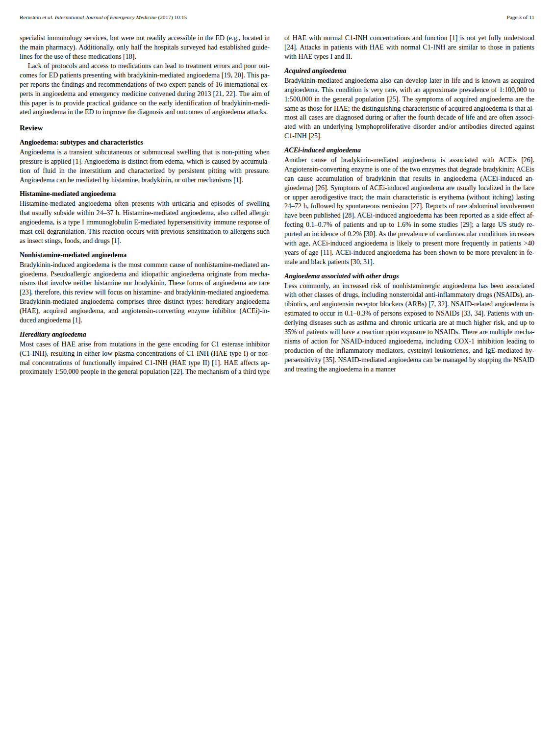Bernstein et al. International Journal of Emergency Medicine (2017) 10:15
Page 3 of 11
specialist immunology services, but were not readily accessible in the ED (e.g., located in the main pharmacy). Additionally, only half the hospitals surveyed had established guidelines for the use of these medications [18].
Lack of protocols and access to medications can lead to treatment errors and poor outcomes for ED patients presenting with bradykinin-mediated angioedema [19, 20]. This paper reports the findings and recommendations of two expert panels of 16 international experts in angioedema and emergency medicine convened during 2013 [21, 22]. The aim of this paper is to provide practical guidance on the early identification of bradykinin-mediated angioedema in the ED to improve the diagnosis and outcomes of angioedema attacks.
Review
Angioedema: subtypes and characteristics
Angioedema is a transient subcutaneous or submucosal swelling that is non-pitting when pressure is applied [1]. Angioedema is distinct from edema, which is caused by accumulation of fluid in the interstitium and characterized by persistent pitting with pressure. Angioedema can be mediated by histamine, bradykinin, or other mechanisms [1].
Histamine-mediated angioedema
Histamine-mediated angioedema often presents with urticaria and episodes of swelling that usually subside within 24–37 h. Histamine-mediated angioedema, also called allergic angioedema, is a type I immunoglobulin E-mediated hypersensitivity immune response of mast cell degranulation. This reaction occurs with previous sensitization to allergens such as insect stings, foods, and drugs [1].
Nonhistamine-mediated angioedema
Bradykinin-induced angioedema is the most common cause of nonhistamine-mediated angioedema. Pseudoallergic angioedema and idiopathic angioedema originate from mechanisms that involve neither histamine nor bradykinin. These forms of angioedema are rare [23], therefore, this review will focus on histamine- and bradykinin-mediated angioedema. Bradykinin-mediated angioedema comprises three distinct types: hereditary angioedema (HAE), acquired angioedema, and angiotensin-converting enzyme inhibitor (ACEi)-induced angioedema [1].
Hereditary angioedema
Most cases of HAE arise from mutations in the gene encoding for C1 esterase inhibitor (C1-INH), resulting in either low plasma concentrations of C1-INH (HAE type I) or normal concentrations of functionally impaired C1-INH (HAE type II) [1]. HAE affects approximately 1:50,000 people in the general population [22]. The mechanism of a third type of HAE with normal C1-INH concentrations and function [1] is not yet fully understood [24]. Attacks in patients with HAE with normal C1-INH are similar to those in patients with HAE types I and II.
Acquired angioedema
Bradykinin-mediated angioedema also can develop later in life and is known as acquired angioedema. This condition is very rare, with an approximate prevalence of 1:100,000 to 1:500,000 in the general population [25]. The symptoms of acquired angioedema are the same as those for HAE; the distinguishing characteristic of acquired angioedema is that almost all cases are diagnosed during or after the fourth decade of life and are often associated with an underlying lymphoproliferative disorder and/or antibodies directed against C1-INH [25].
ACEi-induced angioedema
Another cause of bradykinin-mediated angioedema is associated with ACEis [26]. Angiotensin-converting enzyme is one of the two enzymes that degrade bradykinin; ACEis can cause accumulation of bradykinin that results in angioedema (ACEi-induced angioedema) [26]. Symptoms of ACEi-induced angioedema are usually localized in the face or upper aerodigestive tract; the main characteristic is erythema (without itching) lasting 24–72 h, followed by spontaneous remission [27]. Reports of rare abdominal involvement have been published [28]. ACEi-induced angioedema has been reported as a side effect affecting 0.1–0.7% of patients and up to 1.6% in some studies [29]; a large US study reported an incidence of 0.2% [30]. As the prevalence of cardiovascular conditions increases with age, ACEi-induced angioedema is likely to present more frequently in patients >40 years of age [11]. ACEi-induced angioedema has been shown to be more prevalent in female and black patients [30, 31].
Angioedema associated with other drugs
Less commonly, an increased risk of nonhistaminergic angioedema has been associated with other classes of drugs, including nonsteroidal anti-inflammatory drugs (NSAIDs), antibiotics, and angiotensin receptor blockers (ARBs) [7, 32]. NSAID-related angioedema is estimated to occur in 0.1–0.3% of persons exposed to NSAIDs [33, 34]. Patients with underlying diseases such as asthma and chronic urticaria are at much higher risk, and up to 35% of patients will have a reaction upon exposure to NSAIDs. There are multiple mechanisms of action for NSAID-induced angioedema, including COX-1 inhibition leading to production of the inflammatory mediators, cysteinyl leukotrienes, and IgE-mediated hypersensitivity [35]. NSAID-mediated angioedema can be managed by stopping the NSAID and treating the angioedema in a manner